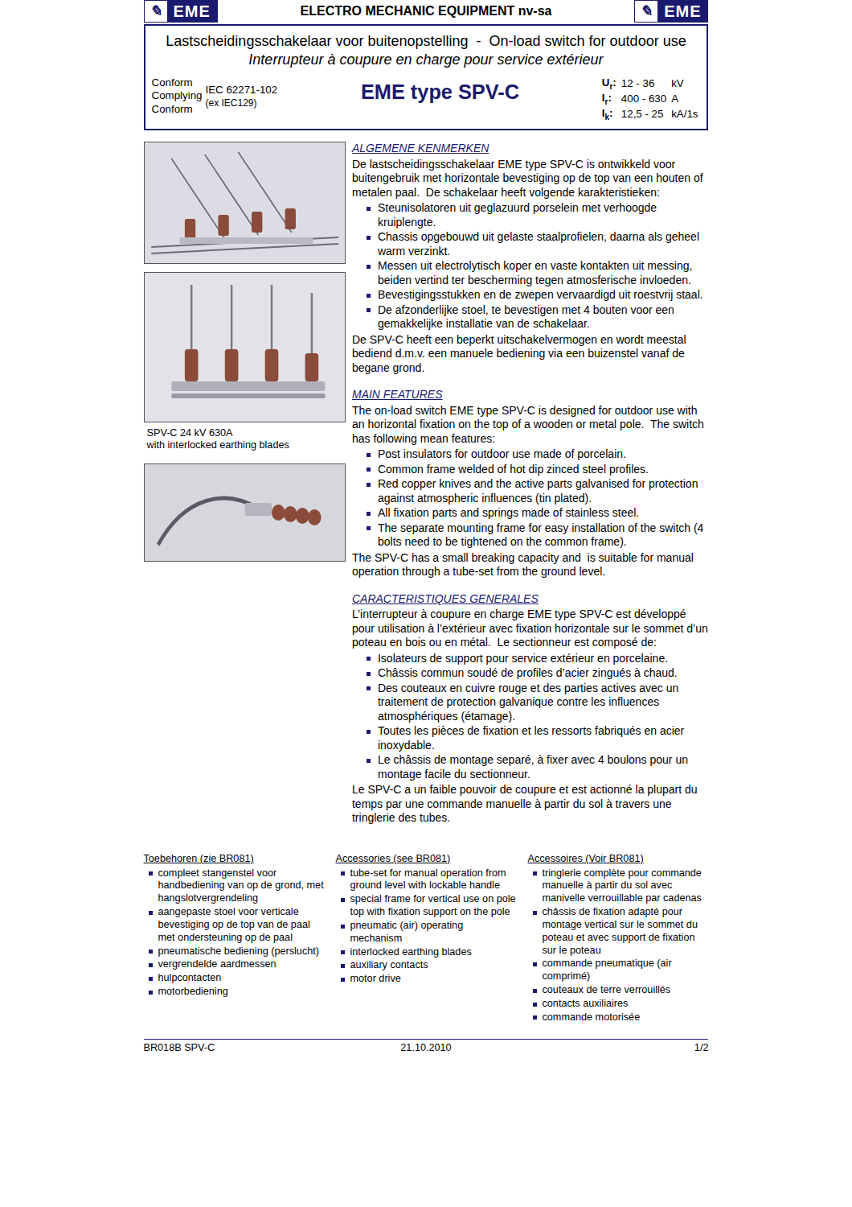✎EME
ELECTRO MECHANIC EQUIPMENT nv-sa
✎EME
Lastscheidingsschakelaar voor buitenopstelling - On-load switch for outdoor use
Interrupteur à coupure en charge pour service extérieur
| Conform | IEC 62271-102 (ex IEC129) |
| Complying |
| Conform |
EME type SPV-C
| U r : | 12 - 36 | kV |
| I r : | 400 - 630 | A |
| I k : | 12,5 - 25 | kA/1s |
SPV-C 24 kV 630A
with interlocked earthing blades
ALGEMENE KENMERKEN
De lastscheidingsschakelaar EME type SPV-C is ontwikkeld voor buitengebruik met horizontale bevestiging op de top van een houten of metalen paal. De schakelaar heeft volgende karakteristieken:
Steunisolatoren uit geglazuurd porselein met verhoogde kruiplengte.
Chassis opgebouwd uit gelaste staalprofielen, daarna als geheel warm verzinkt.
Messen uit electrolytisch koper en vaste kontakten uit messing, beiden vertind ter bescherming tegen atmosferische invloeden.
Bevestigingsstukken en de zwepen vervaardigd uit roestvrij staal.
De afzonderlijke stoel, te bevestigen met 4 bouten voor een gemakkelijke installatie van de schakelaar.
De SPV-C heeft een beperkt uitschakelvermogen en wordt meestal bediend d.m.v. een manuele bediening via een buizenstel vanaf de begane grond.
MAIN FEATURES
The on-load switch EME type SPV-C is designed for outdoor use with an horizontal fixation on the top of a wooden or metal pole. The switch has following mean features:
Post insulators for outdoor use made of porcelain.
Common frame welded of hot dip zinced steel profiles.
Red copper knives and the active parts galvanised for protection against atmospheric influences (tin plated).
All fixation parts and springs made of stainless steel.
The separate mounting frame for easy installation of the switch (4 bolts need to be tightened on the common frame).
The SPV-C has a small breaking capacity and is suitable for manual operation through a tube-set from the ground level.
CARACTERISTIQUES GENERALES
L’interrupteur à coupure en charge EME type SPV-C est développé pour utilisation à l’extérieur avec fixation horizontale sur le sommet d’un poteau en bois ou en métal. Le sectionneur est composé de:
Isolateurs de support pour service extérieur en porcelaine.
Châssis commun soudé de profiles d’acier zingués à chaud.
Des couteaux en cuivre rouge et des parties actives avec un traitement de protection galvanique contre les influences atmosphériques (étamage).
Toutes les pièces de fixation et les ressorts fabriqués en acier inoxydable.
Le châssis de montage separé, à fixer avec 4 boulons pour un montage facile du sectionneur.
Le SPV-C a un faible pouvoir de coupure et est actionné la plupart du temps par une commande manuelle à partir du sol à travers une tringlerie des tubes.
Toebehoren (zie BR081)
compleet stangenstel voor handbediening van op de grond, met hangslotvergrendeling
aangepaste stoel voor verticale bevestiging op de top van de paal met ondersteuning op de paal
pneumatische bediening (perslucht)
vergrendelde aardmessen
hulpcontacten
motorbediening
Accessories (see BR081)
tube-set for manual operation from ground level with lockable handle
special frame for vertical use on pole top with fixation support on the pole
pneumatic (air) operating mechanism
interlocked earthing blades
auxiliary contacts
motor drive
Accessoires (Voir BR081)
tringlerie complète pour commande manuelle à partir du sol avec manivelle verrouillable par cadenas
châssis de fixation adapté pour montage vertical sur le sommet du poteau et avec support de fixation sur le poteau
commande pneumatique (air comprimé)
couteaux de terre verrouillés
contacts auxiliaires
commande motorisée
BR018B SPV-C
21.10.2010
1/2